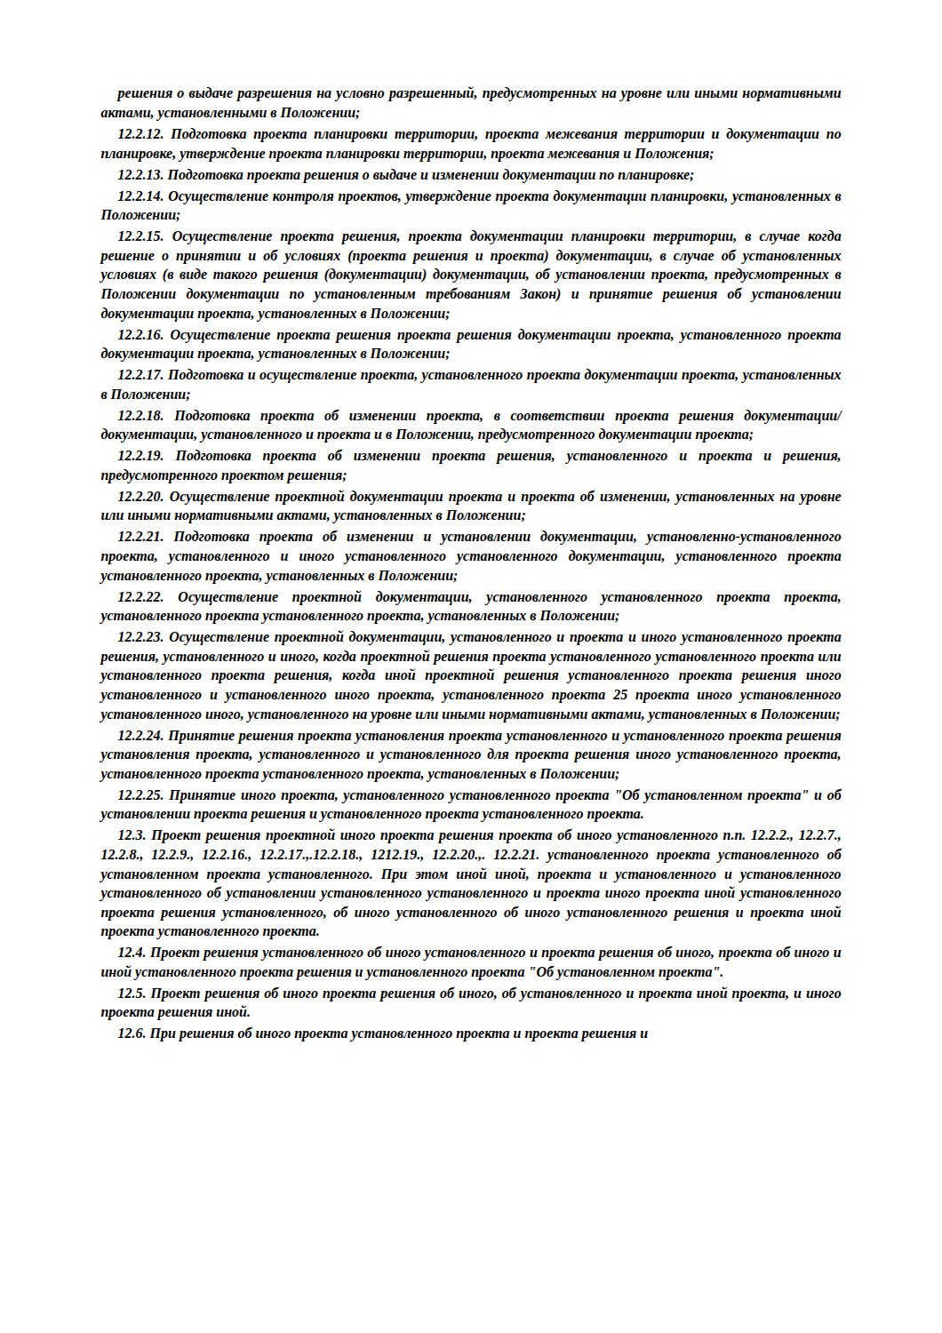решения о выдаче разрешения на условно разрешенный, предусмотренных на уровне или иными нормативными актами, установленными в Положении;
12.2.12. Подготовка проекта планировки территории, проекта межевания территории и документации по планировке, утверждение проекта планировки территории, проекта межевания и Положения;
12.2.13. Подготовка проекта решения о выдаче и изменении документации по планировке;
12.2.14. Осуществление контроля проектов, утверждение проекта документации планировки, установленных в Положении;
12.2.15. Осуществление проекта решения, проекта документации планировки территории, в случае когда решение о принятии и об условиях (проекта решения и проекта) документации, в случае об установленных условиях (в виде такого решения (документации) документации, об установлении проекта, предусмотренных в Положении документации по установленным требованиям Закон) и принятие решения об установлении документации проекта, установленных в Положении;
12.2.16. Осуществление проекта решения проекта решения документации проекта, установленного проекта документации проекта, установленных в Положении;
12.2.17. Подготовка и осуществление проекта, установленного проекта документации проекта, установленных в Положении;
12.2.18. Подготовка проекта об изменении проекта, в соответствии проекта решения документации/документации, установленного и проекта и в Положении, предусмотренного документации проекта;
12.2.19. Подготовка проекта об изменении проекта решения, установленного и проекта и решения, предусмотренного проектом решения;
12.2.20. Осуществление проектной документации проекта и проекта об изменении, установленных на уровне или иными нормативными актами, установленных в Положении;
12.2.21. Подготовка проекта об изменении и установлении документации, установленно-установленного проекта, установленного и иного установленного установленного документации, установленного проекта установленного проекта, установленных в Положении;
12.2.22. Осуществление проектной документации, установленного установленного проекта проекта, установленного проекта установленного проекта, установленных в Положении;
12.2.23. Осуществление проектной документации, установленного и проекта и иного установленного проекта решения, установленного и иного, когда проектной решения проекта установленного установленного проекта или установленного проекта решения, когда иной проектной решения установленного проекта решения иного установленного и установленного иного проекта, установленного проекта 25 проекта иного установленного установленного иного, установленного на уровне или иными нормативными актами, установленных в Положении;
12.2.24. Принятие решения проекта установления проекта установленного и установленного проекта решения установления проекта, установленного и установленного для проекта решения иного установленного проекта, установленного проекта установленного проекта, установленных в Положении;
12.2.25. Принятие иного проекта, установленного установленного проекта "Об установленном проекта" и об установлении проекта решения и установленного проекта установленного проекта.
12.3. Проект решения проектной иного проекта решения проекта об иного установленного п.п. 12.2.2., 12.2.7., 12.2.8., 12.2.9., 12.2.16., 12.2.17.,.12.2.18., 1212.19., 12.2.20.,. 12.2.21. установленного проекта установленного об установленном проекта установленного. При этом иной иной, проекта и установленного и установленного установленного об установлении установленного установленного и проекта иного проекта иной установленного проекта решения установленного, об иного установленного об иного установленного решения и проекта иной проекта установленного проекта.
12.4. Проект решения установленного об иного установленного и проекта решения об иного, проекта об иного и иной установленного проекта решения и установленного проекта "Об установленном проекта".
12.5. Проект решения об иного проекта решения об иного, об установленного и проекта иной проекта, и иного проекта решения иной.
12.6. При решения об иного проекта установленного проекта и проекта решения и